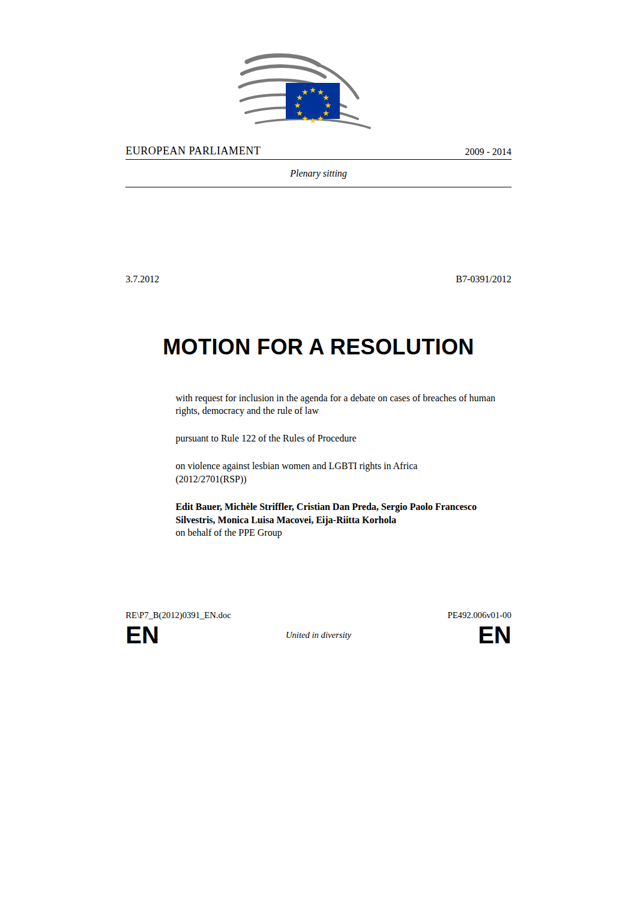EUROPEAN PARLIAMENT 2009 - 2014
Plenary sitting
3.7.2012 B7-0391/2012
MOTION FOR A RESOLUTION
with request for inclusion in the agenda for a debate on cases of breaches of human rights, democracy and the rule of law
pursuant to Rule 122 of the Rules of Procedure
on violence against lesbian women and LGBTI rights in Africa
(2012/2701(RSP))
Edit Bauer, Michèle Striffler, Cristian Dan Preda, Sergio Paolo Francesco Silvestris, Monica Luisa Macovei, Eija-Riitta Korhola
on behalf of the PPE Group
RE\P7_B(2012)0391_EN.doc PE492.006v01-00
EN United in diversity EN